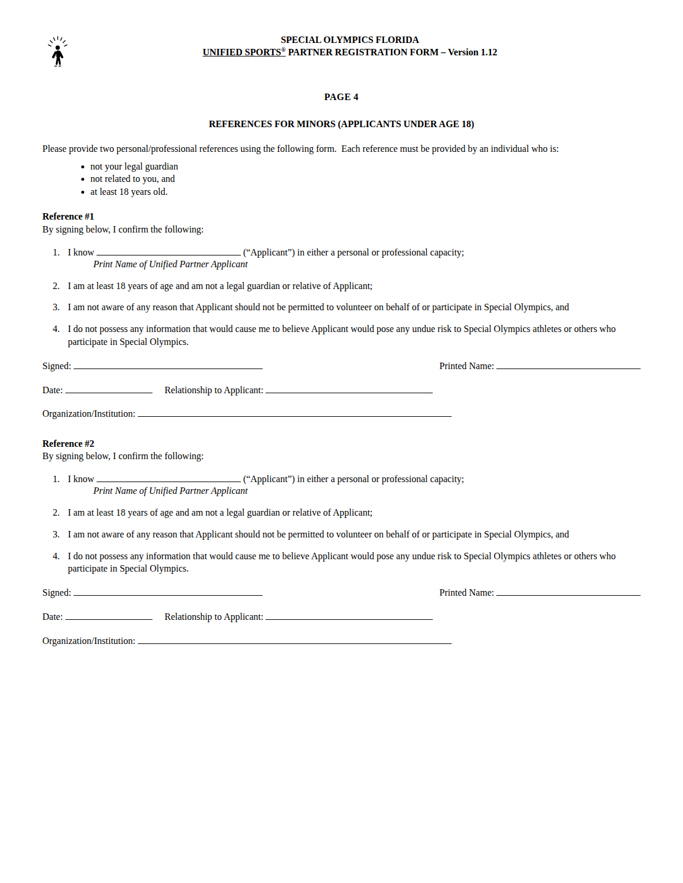SPECIAL OLYMPICS FLORIDA
UNIFIED SPORTS® PARTNER REGISTRATION FORM – Version 1.12
PAGE 4
REFERENCES FOR MINORS (APPLICANTS UNDER AGE 18)
Please provide two personal/professional references using the following form. Each reference must be provided by an individual who is:
not your legal guardian
not related to you, and
at least 18 years old.
Reference #1
By signing below, I confirm the following:
I know (“Applicant”) in either a personal or professional capacity; Print Name of Unified Partner Applicant
I am at least 18 years of age and am not a legal guardian or relative of Applicant;
I am not aware of any reason that Applicant should not be permitted to volunteer on behalf of or participate in Special Olympics, and
I do not possess any information that would cause me to believe Applicant would pose any undue risk to Special Olympics athletes or others who participate in Special Olympics.
Signed: Printed Name:
Date: Relationship to Applicant:
Organization/Institution:
Reference #2
By signing below, I confirm the following:
I know (“Applicant”) in either a personal or professional capacity; Print Name of Unified Partner Applicant
I am at least 18 years of age and am not a legal guardian or relative of Applicant;
I am not aware of any reason that Applicant should not be permitted to volunteer on behalf of or participate in Special Olympics, and
I do not possess any information that would cause me to believe Applicant would pose any undue risk to Special Olympics athletes or others who participate in Special Olympics.
Signed: Printed Name:
Date: Relationship to Applicant:
Organization/Institution: